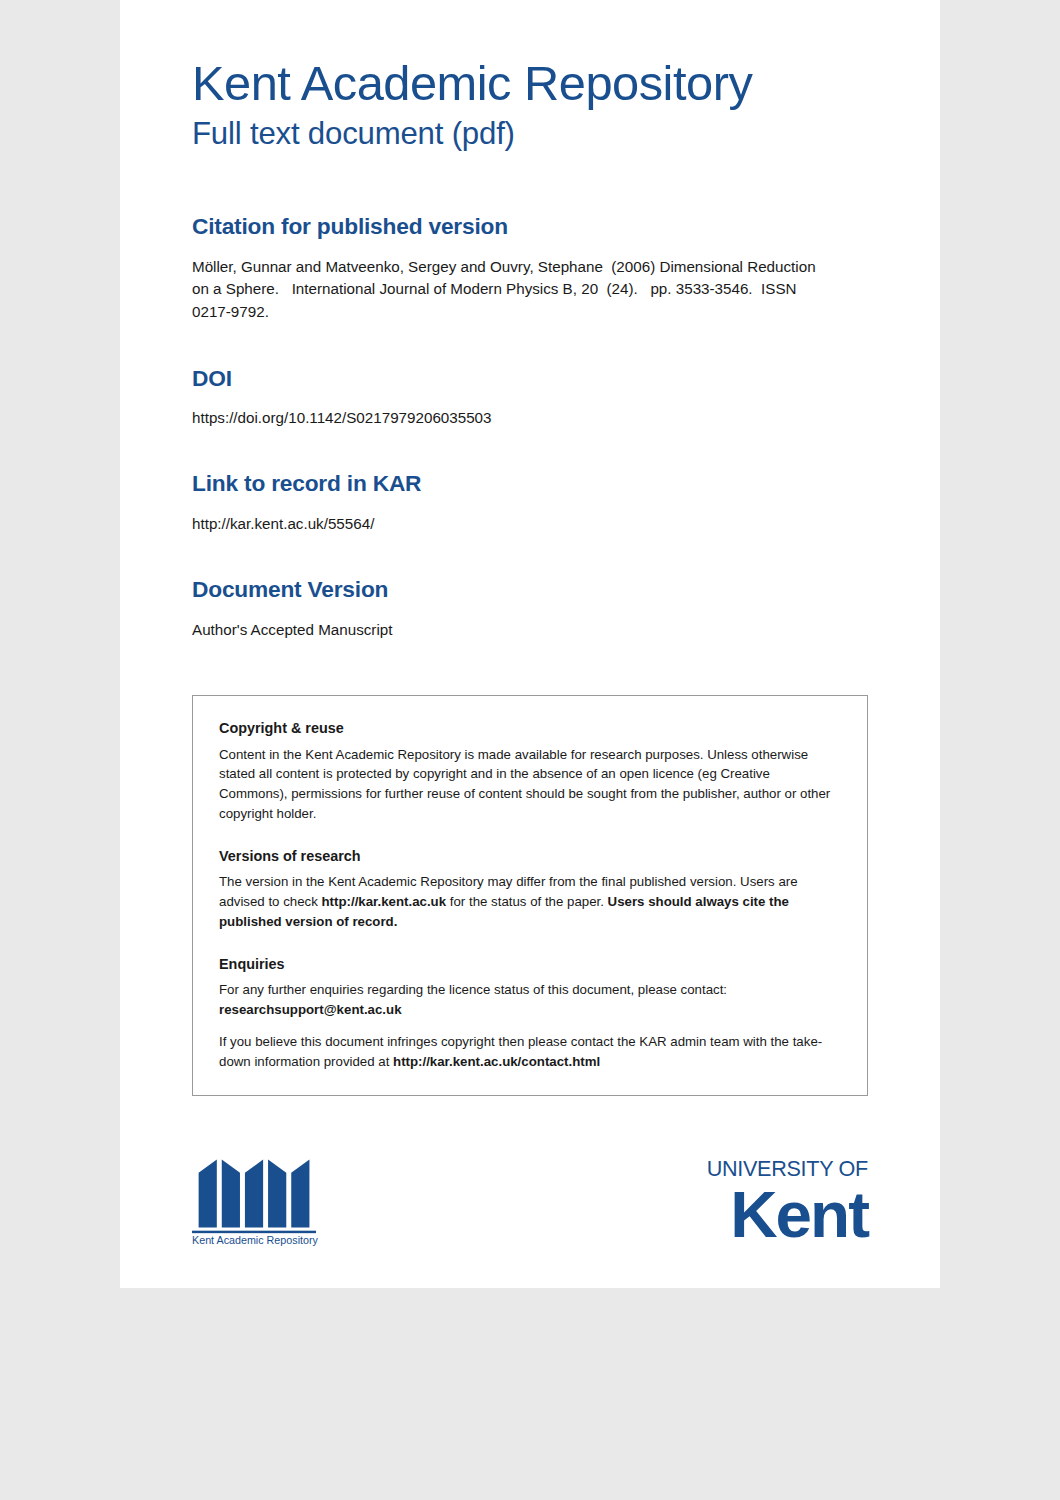Kent Academic Repository
Full text document (pdf)
Citation for published version
Möller, Gunnar and Matveenko, Sergey and Ouvry, Stephane (2006) Dimensional Reduction on a Sphere. International Journal of Modern Physics B, 20 (24). pp. 3533-3546. ISSN 0217-9792.
DOI
https://doi.org/10.1142/S0217979206035503
Link to record in KAR
http://kar.kent.ac.uk/55564/
Document Version
Author's Accepted Manuscript
Copyright & reuse
Content in the Kent Academic Repository is made available for research purposes. Unless otherwise stated all content is protected by copyright and in the absence of an open licence (eg Creative Commons), permissions for further reuse of content should be sought from the publisher, author or other copyright holder.
Versions of research
The version in the Kent Academic Repository may differ from the final published version. Users are advised to check http://kar.kent.ac.uk for the status of the paper. Users should always cite the published version of record.
Enquiries
For any further enquiries regarding the licence status of this document, please contact:
researchsupport@kent.ac.uk
If you believe this document infringes copyright then please contact the KAR admin team with the take-down information provided at http://kar.kent.ac.uk/contact.html
Kent Academic Repository
UNIVERSITY OF Kent